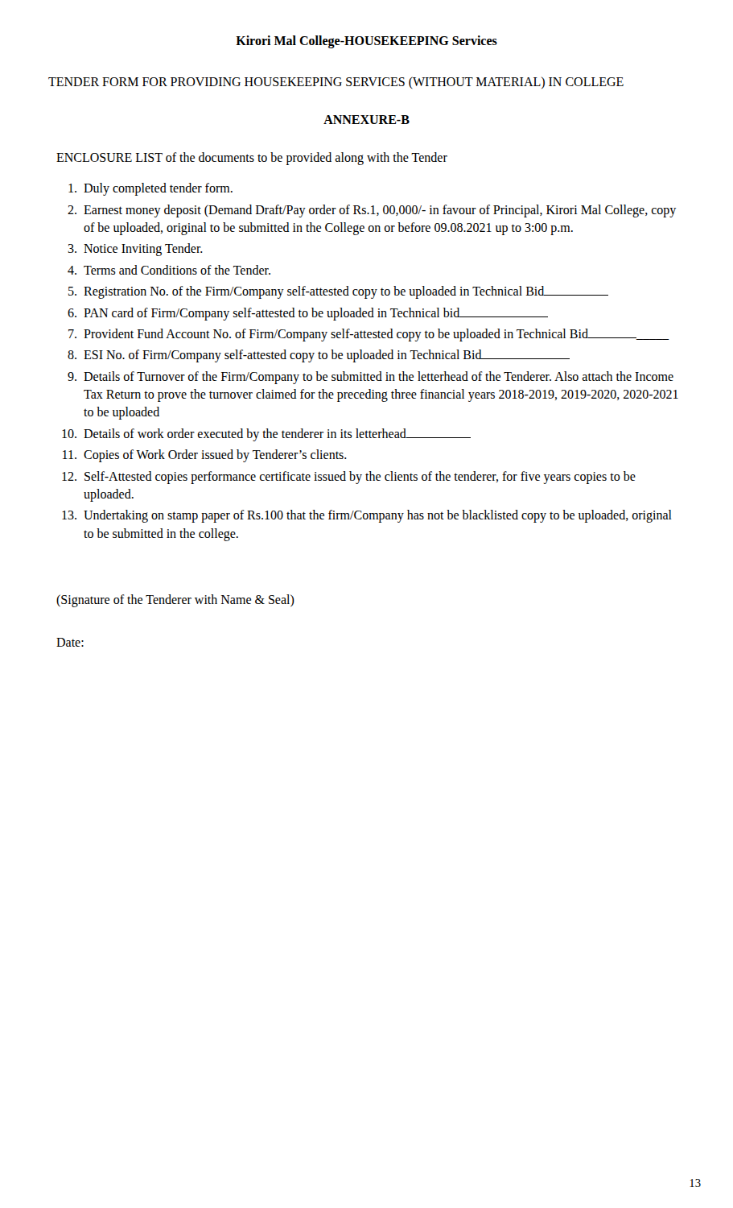Kirori Mal College-HOUSEKEEPING Services
TENDER FORM FOR PROVIDING HOUSEKEEPING SERVICES (WITHOUT MATERIAL) IN COLLEGE
ANNEXURE-B
ENCLOSURE LIST of the documents to be provided along with the Tender
Duly completed tender form.
Earnest money deposit (Demand Draft/Pay order of Rs.1, 00,000/- in favour of Principal, Kirori Mal College, copy of be uploaded, original to be submitted in the College on or before 09.08.2021 up to 3:00 p.m.
Notice Inviting Tender.
Terms and Conditions of the Tender.
Registration No. of the Firm/Company self-attested copy to be uploaded in Technical Bid
PAN card of Firm/Company self-attested to be uploaded in Technical bid
Provident Fund Account No. of Firm/Company self-attested copy to be uploaded in Technical Bid _____
ESI No. of Firm/Company self-attested copy to be uploaded in Technical Bid
Details of Turnover of the Firm/Company to be submitted in the letterhead of the Tenderer. Also attach the Income Tax Return to prove the turnover claimed for the preceding three financial years 2018-2019, 2019-2020, 2020-2021 to be uploaded
Details of work order executed by the tenderer in its letterhead
Copies of Work Order issued by Tenderer’s clients.
Self-Attested copies performance certificate issued by the clients of the tenderer, for five years copies to be uploaded.
Undertaking on stamp paper of Rs.100 that the firm/Company has not be blacklisted copy to be uploaded, original to be submitted in the college.
(Signature of the Tenderer with Name & Seal)
Date:
13